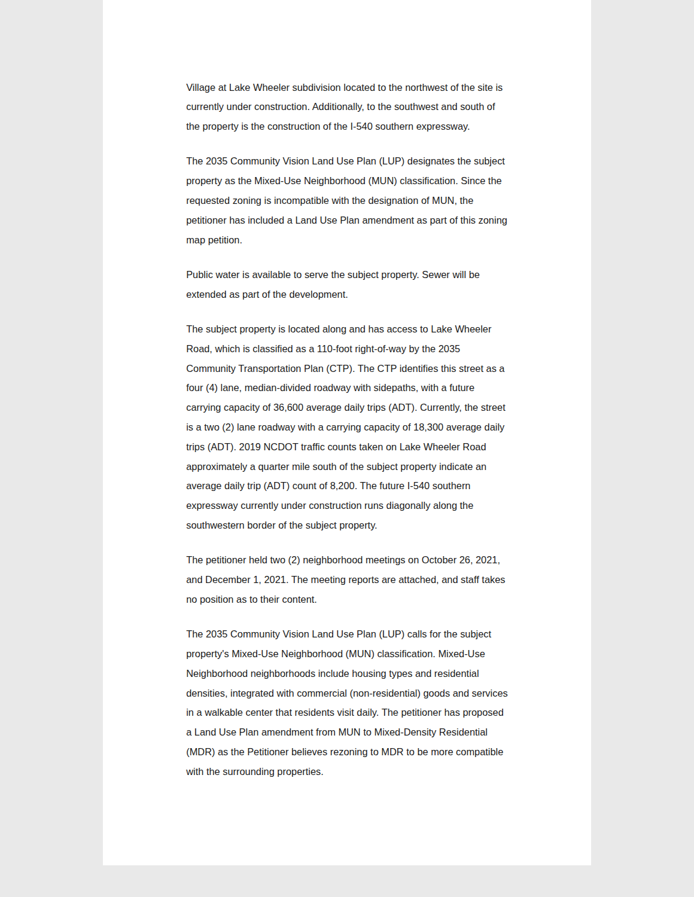Village at Lake Wheeler subdivision located to the northwest of the site is currently under construction. Additionally, to the southwest and south of the property is the construction of the I-540 southern expressway.
The 2035 Community Vision Land Use Plan (LUP) designates the subject property as the Mixed-Use Neighborhood (MUN) classification. Since the requested zoning is incompatible with the designation of MUN, the petitioner has included a Land Use Plan amendment as part of this zoning map petition.
Public water is available to serve the subject property. Sewer will be extended as part of the development.
The subject property is located along and has access to Lake Wheeler Road, which is classified as a 110-foot right-of-way by the 2035 Community Transportation Plan (CTP). The CTP identifies this street as a four (4) lane, median-divided roadway with sidepaths, with a future carrying capacity of 36,600 average daily trips (ADT). Currently, the street is a two (2) lane roadway with a carrying capacity of 18,300 average daily trips (ADT). 2019 NCDOT traffic counts taken on Lake Wheeler Road approximately a quarter mile south of the subject property indicate an average daily trip (ADT) count of 8,200. The future I-540 southern expressway currently under construction runs diagonally along the southwestern border of the subject property.
The petitioner held two (2) neighborhood meetings on October 26, 2021, and December 1, 2021. The meeting reports are attached, and staff takes no position as to their content.
The 2035 Community Vision Land Use Plan (LUP) calls for the subject property's Mixed-Use Neighborhood (MUN) classification. Mixed-Use Neighborhood neighborhoods include housing types and residential densities, integrated with commercial (non-residential) goods and services in a walkable center that residents visit daily. The petitioner has proposed a Land Use Plan amendment from MUN to Mixed-Density Residential (MDR) as the Petitioner believes rezoning to MDR to be more compatible with the surrounding properties.